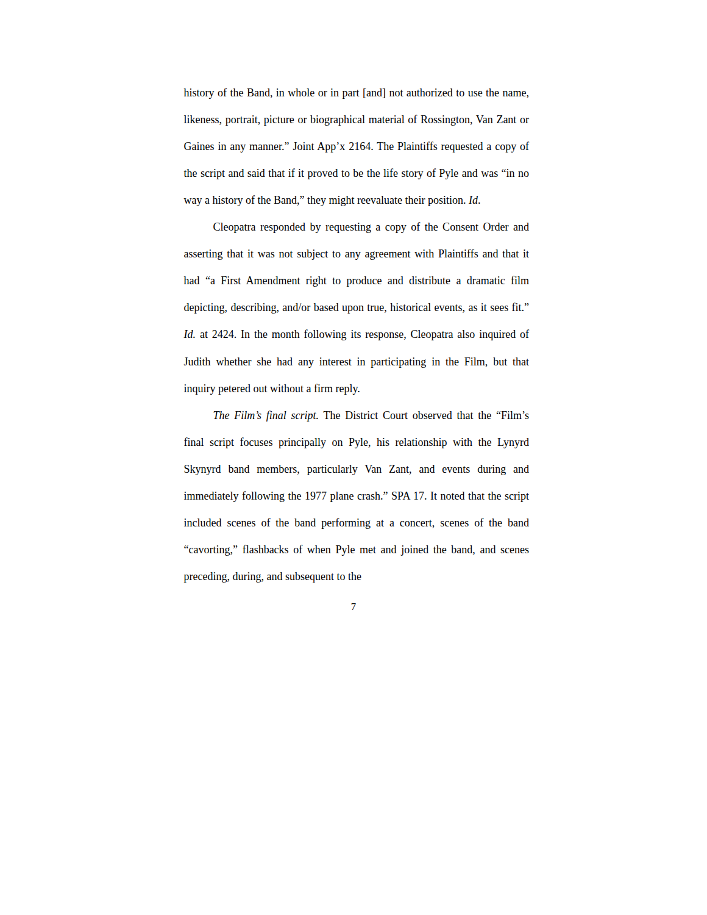history of the Band, in whole or in part [and] not authorized to use the name, likeness, portrait, picture or biographical material of Rossington, Van Zant or Gaines in any manner.” Joint App’x 2164. The Plaintiffs requested a copy of the script and said that if it proved to be the life story of Pyle and was “in no way a history of the Band,” they might reevaluate their position. Id.
Cleopatra responded by requesting a copy of the Consent Order and asserting that it was not subject to any agreement with Plaintiffs and that it had “a First Amendment right to produce and distribute a dramatic film depicting, describing, and/or based upon true, historical events, as it sees fit.” Id. at 2424. In the month following its response, Cleopatra also inquired of Judith whether she had any interest in participating in the Film, but that inquiry petered out without a firm reply.
The Film’s final script. The District Court observed that the “Film’s final script focuses principally on Pyle, his relationship with the Lynyrd Skynyrd band members, particularly Van Zant, and events during and immediately following the 1977 plane crash.” SPA 17. It noted that the script included scenes of the band performing at a concert, scenes of the band “cavorting,” flashbacks of when Pyle met and joined the band, and scenes preceding, during, and subsequent to the
7